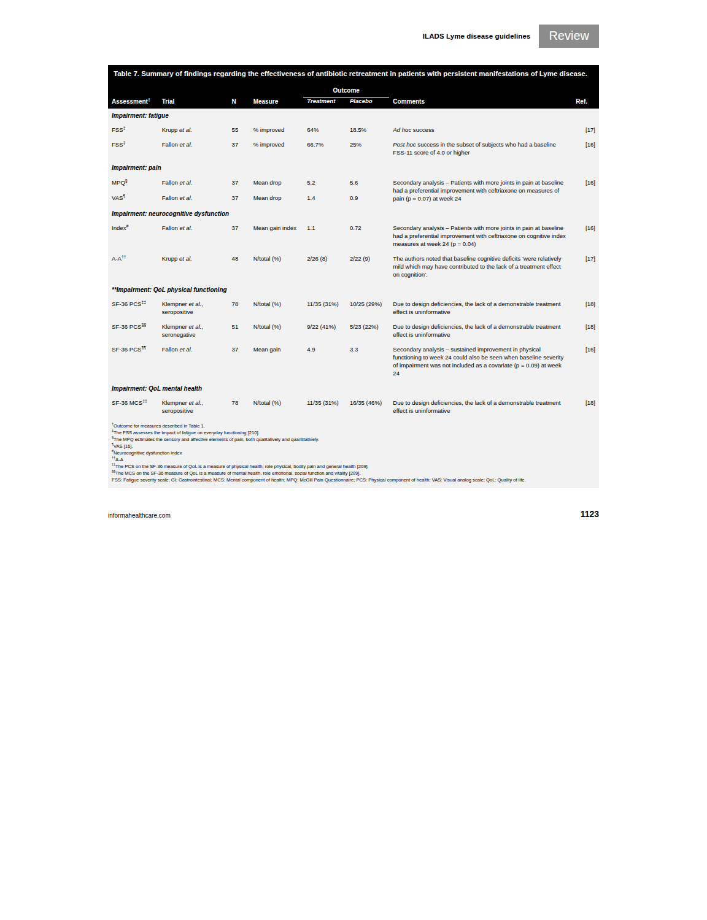ILADS Lyme disease guidelines
Review
Table 7. Summary of findings regarding the effectiveness of antibiotic retreatment in patients with persistent manifestations of Lyme disease.
| Assessment † | Trial | N | Measure | Outcome | Comments | Ref. |
| --- | --- | --- | --- | --- | --- | --- |
| Treatment | Placebo |
| Impairment: fatigue |
| FSS ‡ | Krupp et al. | 55 | % improved | 64% | 18.5% | Ad hoc success | [17] |
| FSS ‡ | Fallon et al. | 37 | % improved | 66.7% | 25% | Post hoc success in the subset of subjects who had a baseline FSS-11 score of 4.0 or higher | [16] |
| Impairment: pain |
| MPQ § | Fallon et al. | 37 | Mean drop | 5.2 | 5.6 | Secondary analysis – Patients with more joints in pain at baseline had a preferential improvement with ceftriaxone on measures of pain (p = 0.07) at week 24 | [16] |
| VAS ¶ | Fallon et al. | 37 | Mean drop | 1.4 | 0.9 |
| Impairment: neurocognitive dysfunction |
| Index # | Fallon et al. | 37 | Mean gain index | 1.1 | 0.72 | Secondary analysis – Patients with more joints in pain at baseline had a preferential improvement with ceftriaxone on cognitive index measures at week 24 (p = 0.04) | [16] |
| A-A †† | Krupp et al. | 48 | N/total (%) | 2/26 (8) | 2/22 (9) | The authors noted that baseline cognitive deficits ‘were relatively mild which may have contributed to the lack of a treatment effect on cognition’. | [17] |
| **Impairment: QoL physical functioning |
| SF-36 PCS ‡‡ | Klempner et al. , seropositive | 78 | N/total (%) | 11/35 (31%) | 10/25 (29%) | Due to design deficiencies, the lack of a demonstrable treatment effect is uninformative | [18] |
| SF-36 PCS §§ | Klempner et al. , seronegative | 51 | N/total (%) | 9/22 (41%) | 5/23 (22%) | Due to design deficiencies, the lack of a demonstrable treatment effect is uninformative | [18] |
| SF-36 PCS ¶¶ | Fallon et al. | 37 | Mean gain | 4.9 | 3.3 | Secondary analysis – sustained improvement in physical functioning to week 24 could also be seen when baseline severity of impairment was not included as a covariate (p = 0.09) at week 24 | [16] |
| Impairment: QoL mental health |
| SF-36 MCS ‡‡ | Klempner et al. , seropositive | 78 | N/total (%) | 11/35 (31%) | 16/35 (46%) | Due to design deficiencies, the lack of a demonstrable treatment effect is uninformative | [18] |
†Outcome for measures described in Table 1.
‡The FSS assesses the impact of fatigue on everyday functioning [210].
§The MPQ estimates the sensory and affective elements of pain, both qualitatively and quantitatively.
¶VAS [16].
#Neurocognitive dysfunction index
††A-A
‡‡The PCS on the SF-36 measure of QoL is a measure of physical health, role physical, bodily pain and general health [209].
§§The MCS on the SF-36 measure of QoL is a measure of mental health, role emotional, social function and vitality [209].
FSS: Fatigue severity scale; GI: Gastrointestinal; MCS: Mental component of health; MPQ: McGill Pain Questionnaire; PCS: Physical component of health; VAS: Visual analog scale; QoL: Quality of life.
informahealthcare.com
1123